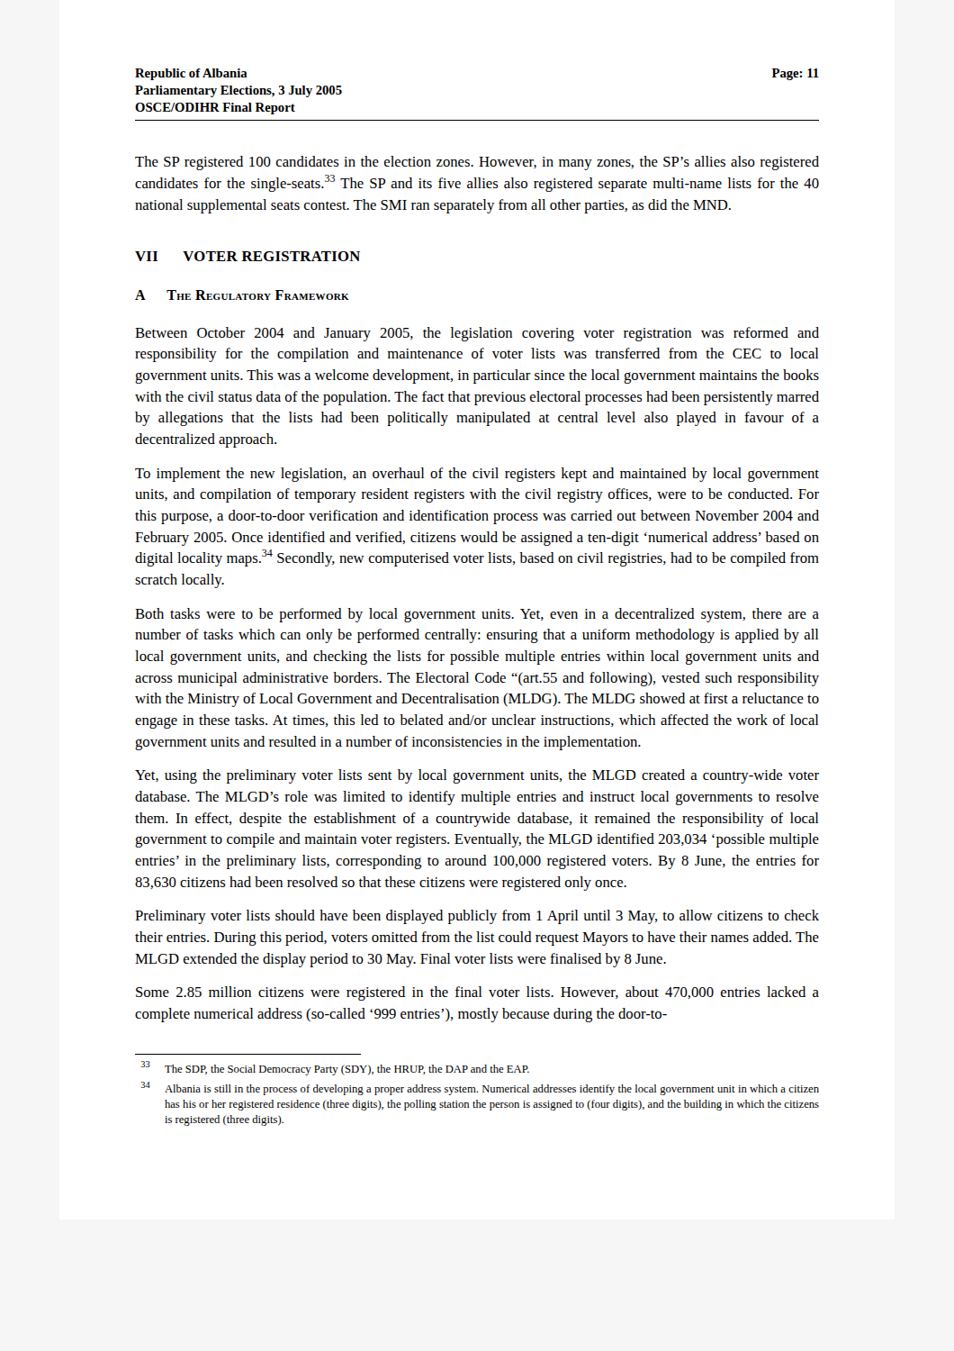Republic of Albania
Parliamentary Elections, 3 July 2005
OSCE/ODIHR Final Report
Page: 11
The SP registered 100 candidates in the election zones. However, in many zones, the SP’s allies also registered candidates for the single-seats.33 The SP and its five allies also registered separate multi-name lists for the 40 national supplemental seats contest. The SMI ran separately from all other parties, as did the MND.
VIIVOTER REGISTRATION
AThe Regulatory Framework
Between October 2004 and January 2005, the legislation covering voter registration was reformed and responsibility for the compilation and maintenance of voter lists was transferred from the CEC to local government units. This was a welcome development, in particular since the local government maintains the books with the civil status data of the population. The fact that previous electoral processes had been persistently marred by allegations that the lists had been politically manipulated at central level also played in favour of a decentralized approach.
To implement the new legislation, an overhaul of the civil registers kept and maintained by local government units, and compilation of temporary resident registers with the civil registry offices, were to be conducted. For this purpose, a door-to-door verification and identification process was carried out between November 2004 and February 2005. Once identified and verified, citizens would be assigned a ten-digit ‘numerical address’ based on digital locality maps.34 Secondly, new computerised voter lists, based on civil registries, had to be compiled from scratch locally.
Both tasks were to be performed by local government units. Yet, even in a decentralized system, there are a number of tasks which can only be performed centrally: ensuring that a uniform methodology is applied by all local government units, and checking the lists for possible multiple entries within local government units and across municipal administrative borders. The Electoral Code “(art.55 and following), vested such responsibility with the Ministry of Local Government and Decentralisation (MLDG). The MLDG showed at first a reluctance to engage in these tasks. At times, this led to belated and/or unclear instructions, which affected the work of local government units and resulted in a number of inconsistencies in the implementation.
Yet, using the preliminary voter lists sent by local government units, the MLGD created a country-wide voter database. The MLGD’s role was limited to identify multiple entries and instruct local governments to resolve them. In effect, despite the establishment of a countrywide database, it remained the responsibility of local government to compile and maintain voter registers. Eventually, the MLGD identified 203,034 ‘possible multiple entries’ in the preliminary lists, corresponding to around 100,000 registered voters. By 8 June, the entries for 83,630 citizens had been resolved so that these citizens were registered only once.
Preliminary voter lists should have been displayed publicly from 1 April until 3 May, to allow citizens to check their entries. During this period, voters omitted from the list could request Mayors to have their names added. The MLGD extended the display period to 30 May. Final voter lists were finalised by 8 June.
Some 2.85 million citizens were registered in the final voter lists. However, about 470,000 entries lacked a complete numerical address (so-called ‘999 entries’), mostly because during the door-to-
The SDP, the Social Democracy Party (SDY), the HRUP, the DAP and the EAP.
Albania is still in the process of developing a proper address system. Numerical addresses identify the local government unit in which a citizen has his or her registered residence (three digits), the polling station the person is assigned to (four digits), and the building in which the citizens is registered (three digits).